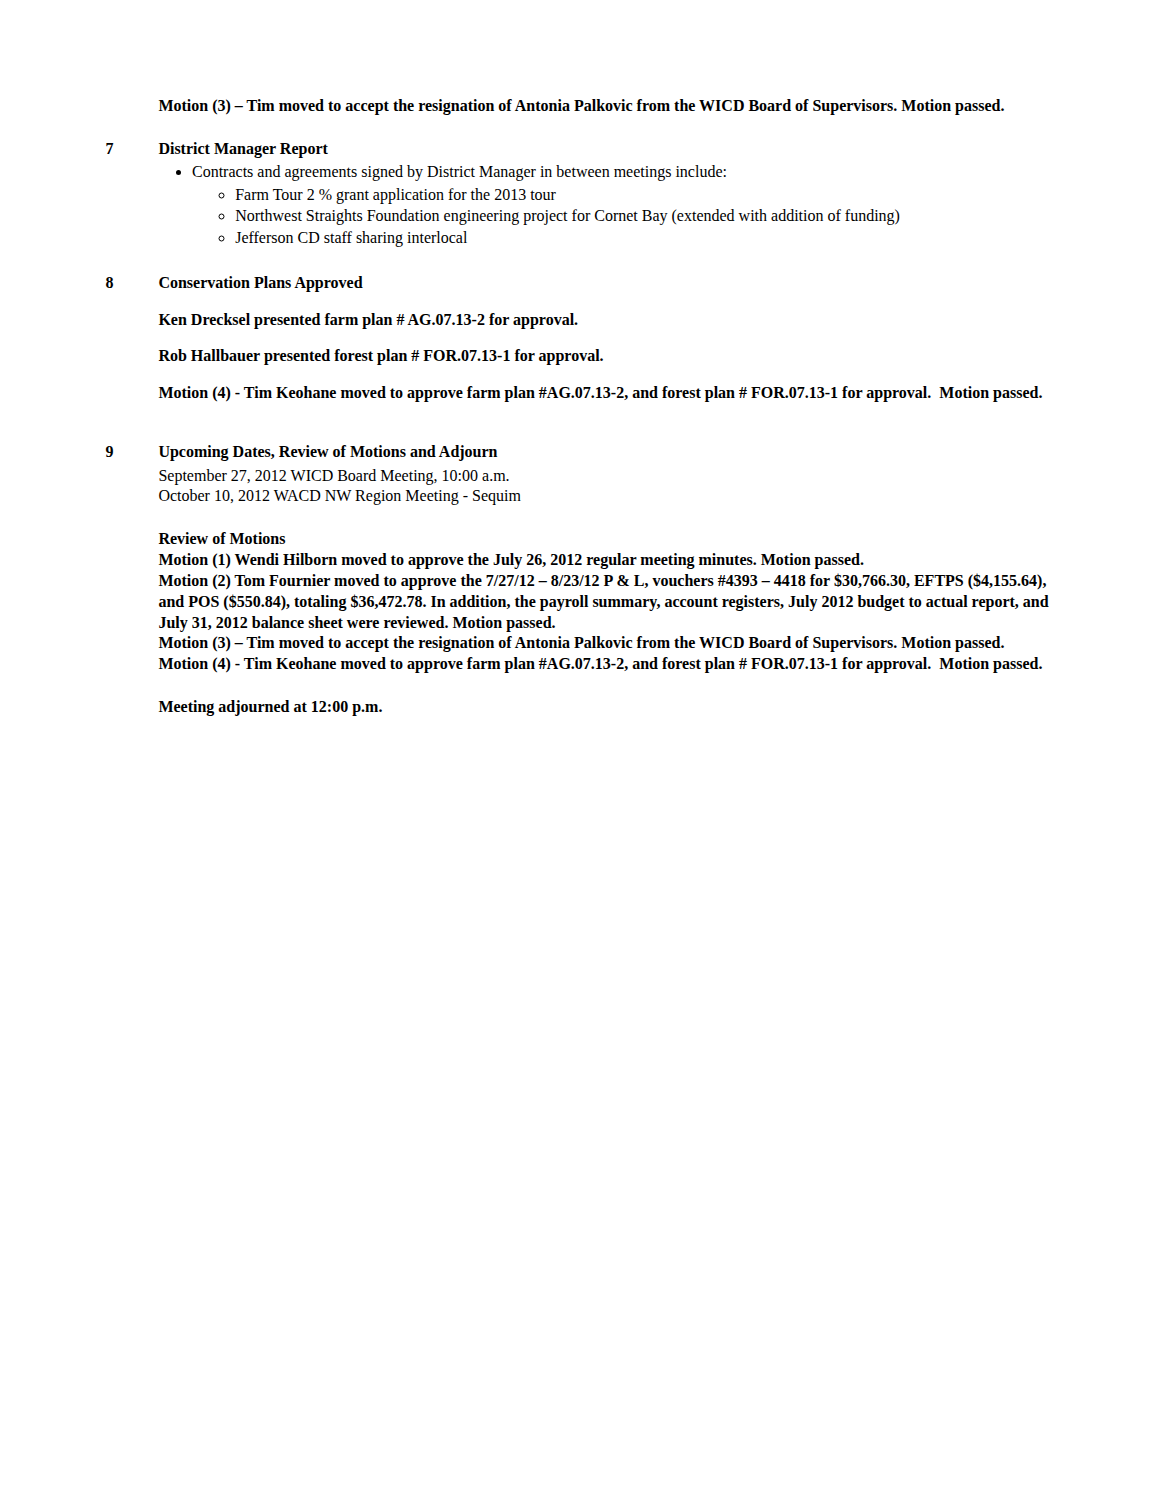Motion (3) – Tim moved to accept the resignation of Antonia Palkovic from the WICD Board of Supervisors. Motion passed.
7
District Manager Report
Contracts and agreements signed by District Manager in between meetings include:
Farm Tour 2 % grant application for the 2013 tour
Northwest Straights Foundation engineering project for Cornet Bay (extended with addition of funding)
Jefferson CD staff sharing interlocal
8
Conservation Plans Approved
Ken Drecksel presented farm plan # AG.07.13-2 for approval.
Rob Hallbauer presented forest plan # FOR.07.13-1 for approval.
Motion (4) - Tim Keohane moved to approve farm plan #AG.07.13-2, and forest plan # FOR.07.13-1 for approval. Motion passed.
9
Upcoming Dates, Review of Motions and Adjourn
September 27, 2012 WICD Board Meeting, 10:00 a.m.
October 10, 2012 WACD NW Region Meeting - Sequim
Review of Motions
Motion (1) Wendi Hilborn moved to approve the July 26, 2012 regular meeting minutes. Motion passed.
Motion (2) Tom Fournier moved to approve the 7/27/12 – 8/23/12 P & L, vouchers #4393 – 4418 for $30,766.30, EFTPS ($4,155.64), and POS ($550.84), totaling $36,472.78. In addition, the payroll summary, account registers, July 2012 budget to actual report, and July 31, 2012 balance sheet were reviewed. Motion passed.
Motion (3) – Tim moved to accept the resignation of Antonia Palkovic from the WICD Board of Supervisors. Motion passed.
Motion (4) - Tim Keohane moved to approve farm plan #AG.07.13-2, and forest plan # FOR.07.13-1 for approval. Motion passed.
Meeting adjourned at 12:00 p.m.